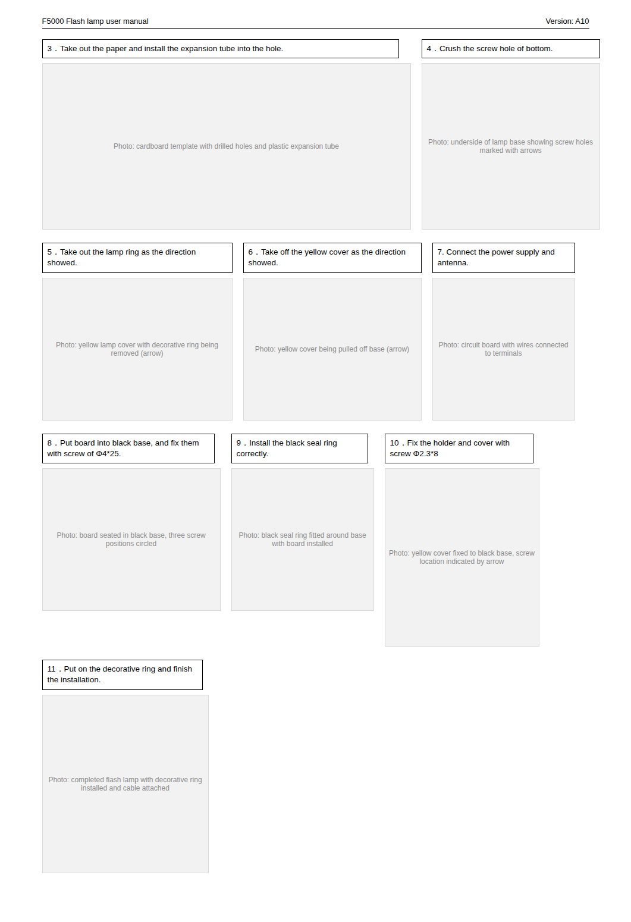F5000 Flash lamp user manual
Version: A10
3．Take out the paper and install the expansion tube into the hole.
Photo: cardboard template with drilled holes and plastic expansion tube
4．Crush the screw hole of bottom.
Photo: underside of lamp base showing screw holes marked with arrows
5．Take out the lamp ring as the direction showed.
Photo: yellow lamp cover with decorative ring being removed (arrow)
6．Take off the yellow cover as the direction showed.
Photo: yellow cover being pulled off base (arrow)
7. Connect the power supply and antenna.
Photo: circuit board with wires connected to terminals
8．Put board into black base, and fix them with screw of Φ4*25.
Photo: board seated in black base, three screw positions circled
9．Install the black seal ring correctly.
Photo: black seal ring fitted around base with board installed
10．Fix the holder and cover with screw Φ2.3*8
Photo: yellow cover fixed to black base, screw location indicated by arrow
11．Put on the decorative ring and finish the installation.
Photo: completed flash lamp with decorative ring installed and cable attached